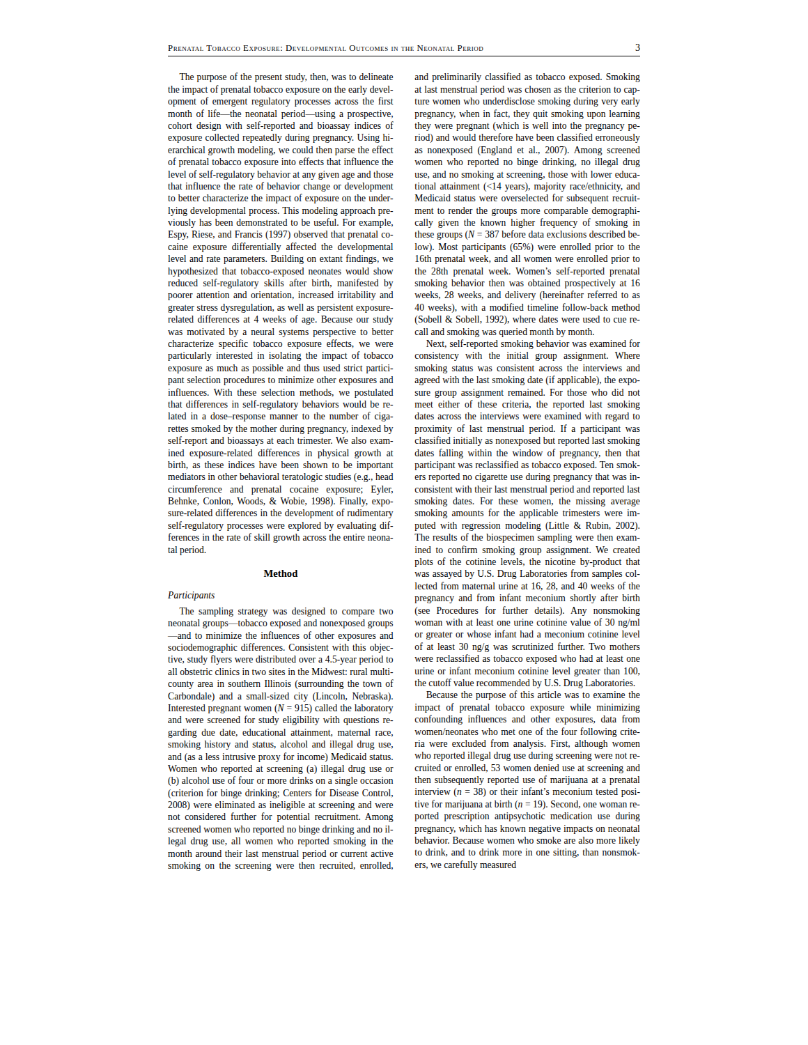Prenatal Tobacco Exposure: Developmental Outcomes in the Neonatal Period 3
The purpose of the present study, then, was to delineate the impact of prenatal tobacco exposure on the early development of emergent regulatory processes across the first month of life—the neonatal period—using a prospective, cohort design with self-reported and bioassay indices of exposure collected repeatedly during pregnancy. Using hierarchical growth modeling, we could then parse the effect of prenatal tobacco exposure into effects that influence the level of self-regulatory behavior at any given age and those that influence the rate of behavior change or development to better characterize the impact of exposure on the underlying developmental process. This modeling approach previously has been demonstrated to be useful. For example, Espy, Riese, and Francis (1997) observed that prenatal cocaine exposure differentially affected the developmental level and rate parameters. Building on extant findings, we hypothesized that tobacco-exposed neonates would show reduced self-regulatory skills after birth, manifested by poorer attention and orientation, increased irritability and greater stress dysregulation, as well as persistent exposure-related differences at 4 weeks of age. Because our study was motivated by a neural systems perspective to better characterize specific tobacco exposure effects, we were particularly interested in isolating the impact of tobacco exposure as much as possible and thus used strict participant selection procedures to minimize other exposures and influences. With these selection methods, we postulated that differences in self-regulatory behaviors would be related in a dose–response manner to the number of cigarettes smoked by the mother during pregnancy, indexed by self-report and bioassays at each trimester. We also examined exposure-related differences in physical growth at birth, as these indices have been shown to be important mediators in other behavioral teratologic studies (e.g., head circumference and prenatal cocaine exposure; Eyler, Behnke, Conlon, Woods, & Wobie, 1998). Finally, exposure-related differences in the development of rudimentary self-regulatory processes were explored by evaluating differences in the rate of skill growth across the entire neonatal period.
Method
Participants
The sampling strategy was designed to compare two neonatal groups—tobacco exposed and nonexposed groups—and to minimize the influences of other exposures and sociodemographic differences. Consistent with this objective, study flyers were distributed over a 4.5-year period to all obstetric clinics in two sites in the Midwest: rural multicounty area in southern Illinois (surrounding the town of Carbondale) and a small-sized city (Lincoln, Nebraska). Interested pregnant women (N = 915) called the laboratory and were screened for study eligibility with questions regarding due date, educational attainment, maternal race, smoking history and status, alcohol and illegal drug use, and (as a less intrusive proxy for income) Medicaid status. Women who reported at screening (a) illegal drug use or (b) alcohol use of four or more drinks on a single occasion (criterion for binge drinking; Centers for Disease Control, 2008) were eliminated as ineligible at screening and were not considered further for potential recruitment. Among screened women who reported no binge drinking and no illegal drug use, all women who reported smoking in the month around their last menstrual period or current active smoking on the screening were then recruited, enrolled, and preliminarily classified as tobacco exposed. Smoking at last menstrual period was chosen as the criterion to capture women who underdisclose smoking during very early pregnancy, when in fact, they quit smoking upon learning they were pregnant (which is well into the pregnancy period) and would therefore have been classified erroneously as nonexposed (England et al., 2007). Among screened women who reported no binge drinking, no illegal drug use, and no smoking at screening, those with lower educational attainment (<14 years), majority race/ethnicity, and Medicaid status were overselected for subsequent recruitment to render the groups more comparable demographically given the known higher frequency of smoking in these groups (N = 387 before data exclusions described below). Most participants (65%) were enrolled prior to the 16th prenatal week, and all women were enrolled prior to the 28th prenatal week. Women’s self-reported prenatal smoking behavior then was obtained prospectively at 16 weeks, 28 weeks, and delivery (hereinafter referred to as 40 weeks), with a modified timeline follow-back method (Sobell & Sobell, 1992), where dates were used to cue recall and smoking was queried month by month.
Next, self-reported smoking behavior was examined for consistency with the initial group assignment. Where smoking status was consistent across the interviews and agreed with the last smoking date (if applicable), the exposure group assignment remained. For those who did not meet either of these criteria, the reported last smoking dates across the interviews were examined with regard to proximity of last menstrual period. If a participant was classified initially as nonexposed but reported last smoking dates falling within the window of pregnancy, then that participant was reclassified as tobacco exposed. Ten smokers reported no cigarette use during pregnancy that was inconsistent with their last menstrual period and reported last smoking dates. For these women, the missing average smoking amounts for the applicable trimesters were imputed with regression modeling (Little & Rubin, 2002). The results of the biospecimen sampling were then examined to confirm smoking group assignment. We created plots of the cotinine levels, the nicotine by-product that was assayed by U.S. Drug Laboratories from samples collected from maternal urine at 16, 28, and 40 weeks of the pregnancy and from infant meconium shortly after birth (see Procedures for further details). Any nonsmoking woman with at least one urine cotinine value of 30 ng/ml or greater or whose infant had a meconium cotinine level of at least 30 ng/g was scrutinized further. Two mothers were reclassified as tobacco exposed who had at least one urine or infant meconium cotinine level greater than 100, the cutoff value recommended by U.S. Drug Laboratories.
Because the purpose of this article was to examine the impact of prenatal tobacco exposure while minimizing confounding influences and other exposures, data from women/neonates who met one of the four following criteria were excluded from analysis. First, although women who reported illegal drug use during screening were not recruited or enrolled, 53 women denied use at screening and then subsequently reported use of marijuana at a prenatal interview (n = 38) or their infant’s meconium tested positive for marijuana at birth (n = 19). Second, one woman reported prescription antipsychotic medication use during pregnancy, which has known negative impacts on neonatal behavior. Because women who smoke are also more likely to drink, and to drink more in one sitting, than nonsmokers, we carefully measured